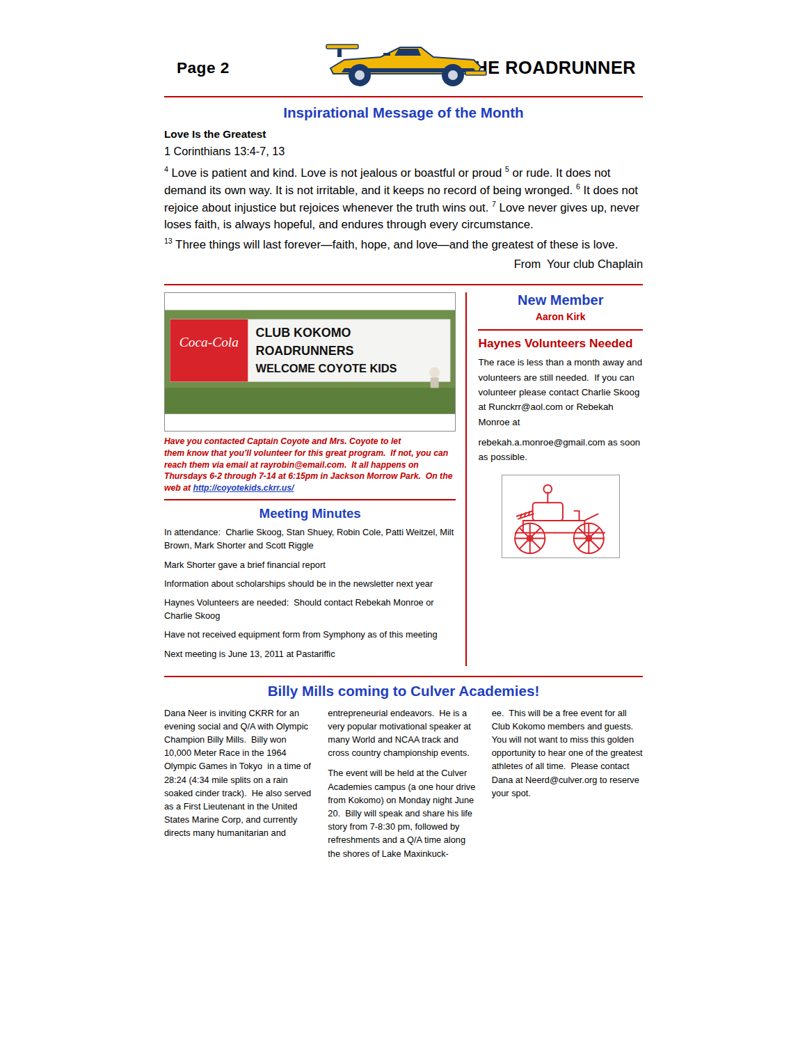Page 2
THE ROADRUNNER
Inspirational Message of the Month
Love Is the Greatest
1 Corinthians 13:4-7, 13
4 Love is patient and kind. Love is not jealous or boastful or proud 5 or rude. It does not demand its own way. It is not irritable, and it keeps no record of being wronged. 6 It does not rejoice about injustice but rejoices whenever the truth wins out. 7 Love never gives up, never loses faith, is always hopeful, and endures through every circumstance.
13 Three things will last forever—faith, hope, and love—and the greatest of these is love.
From Your club Chaplain
Coca-Cola CLUB KOKOMO ROADRUNNERS WELCOME COYOTE KIDS
Have you contacted Captain Coyote and Mrs. Coyote to let
them know that you’ll volunteer for this great program. If not, you can reach them via email at rayrobin@email.com. It all happens on Thursdays 6-2 through 7-14 at 6:15pm in Jackson Morrow Park. On the web at http://coyotekids.ckrr.us/
Meeting Minutes
In attendance: Charlie Skoog, Stan Shuey, Robin Cole, Patti Weitzel, Milt Brown, Mark Shorter and Scott Riggle
Mark Shorter gave a brief financial report
Information about scholarships should be in the newsletter next year
Haynes Volunteers are needed: Should contact Rebekah Monroe or Charlie Skoog
Have not received equipment form from Symphony as of this meeting
Next meeting is June 13, 2011 at Pastariffic
New Member
Aaron Kirk
Haynes Volunteers Needed
The race is less than a month away and volunteers are still needed. If you can volunteer please contact Charlie Skoog at Runckrr@aol.com or Rebekah Monroe at
rebekah.a.monroe@gmail.com as soon as possible.
Billy Mills coming to Culver Academies!
Dana Neer is inviting CKRR for an evening social and Q/A with Olympic Champion Billy Mills. Billy won 10,000 Meter Race in the 1964 Olympic Games in Tokyo in a time of 28:24 (4:34 mile splits on a rain soaked cinder track). He also served as a First Lieutenant in the United States Marine Corp, and currently directs many humanitarian and
entrepreneurial endeavors. He is a very popular motivational speaker at many World and NCAA track and cross country championship events.
The event will be held at the Culver Academies campus (a one hour drive from Kokomo) on Monday night June 20. Billy will speak and share his life story from 7-8:30 pm, followed by refreshments and a Q/A time along the shores of Lake Maxinkuck-
ee. This will be a free event for all Club Kokomo members and guests. You will not want to miss this golden opportunity to hear one of the greatest athletes of all time. Please contact Dana at Neerd@culver.org to reserve your spot.